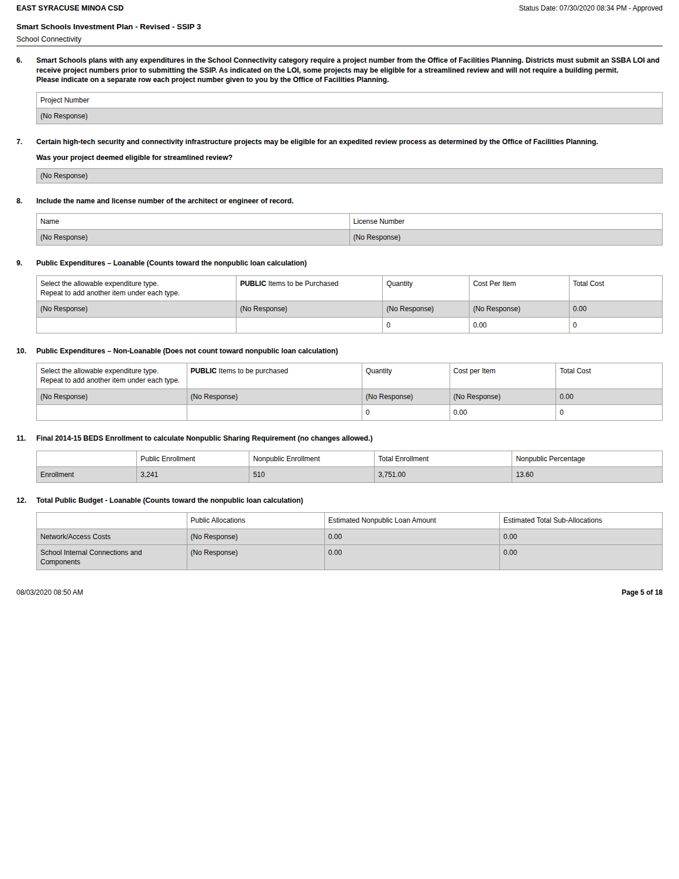EAST SYRACUSE MINOA CSD
Status Date: 07/30/2020 08:34 PM - Approved
Smart Schools Investment Plan - Revised - SSIP 3
School Connectivity
6.
Smart Schools plans with any expenditures in the School Connectivity category require a project number from the Office of Facilities Planning. Districts must submit an SSBA LOI and receive project numbers prior to submitting the SSIP. As indicated on the LOI, some projects may be eligible for a streamlined review and will not require a building permit.
Please indicate on a separate row each project number given to you by the Office of Facilities Planning.
| Project Number |
| --- |
| (No Response) |
7.
Certain high-tech security and connectivity infrastructure projects may be eligible for an expedited review process as determined by the Office of Facilities Planning.
Was your project deemed eligible for streamlined review?
(No Response)
8.
Include the name and license number of the architect or engineer of record.
| Name | License Number |
| --- | --- |
| (No Response) | (No Response) |
9.
Public Expenditures – Loanable (Counts toward the nonpublic loan calculation)
| Select the allowable expenditure type. Repeat to add another item under each type. | PUBLIC Items to be Purchased | Quantity | Cost Per Item | Total Cost |
| --- | --- | --- | --- | --- |
| (No Response) | (No Response) | (No Response) | (No Response) | 0.00 |
| | | 0 | 0.00 | 0 |
10.
Public Expenditures – Non-Loanable (Does not count toward nonpublic loan calculation)
| Select the allowable expenditure type. Repeat to add another item under each type. | PUBLIC Items to be purchased | Quantity | Cost per Item | Total Cost |
| --- | --- | --- | --- | --- |
| (No Response) | (No Response) | (No Response) | (No Response) | 0.00 |
| | | 0 | 0.00 | 0 |
11.
Final 2014-15 BEDS Enrollment to calculate Nonpublic Sharing Requirement (no changes allowed.)
| | Public Enrollment | Nonpublic Enrollment | Total Enrollment | Nonpublic Percentage |
| --- | --- | --- | --- | --- |
| Enrollment | 3,241 | 510 | 3,751.00 | 13.60 |
12.
Total Public Budget - Loanable (Counts toward the nonpublic loan calculation)
| | Public Allocations | Estimated Nonpublic Loan Amount | Estimated Total Sub-Allocations |
| --- | --- | --- | --- |
| Network/Access Costs | (No Response) | 0.00 | 0.00 |
| School Internal Connections and Components | (No Response) | 0.00 | 0.00 |
08/03/2020 08:50 AM
Page 5 of 18